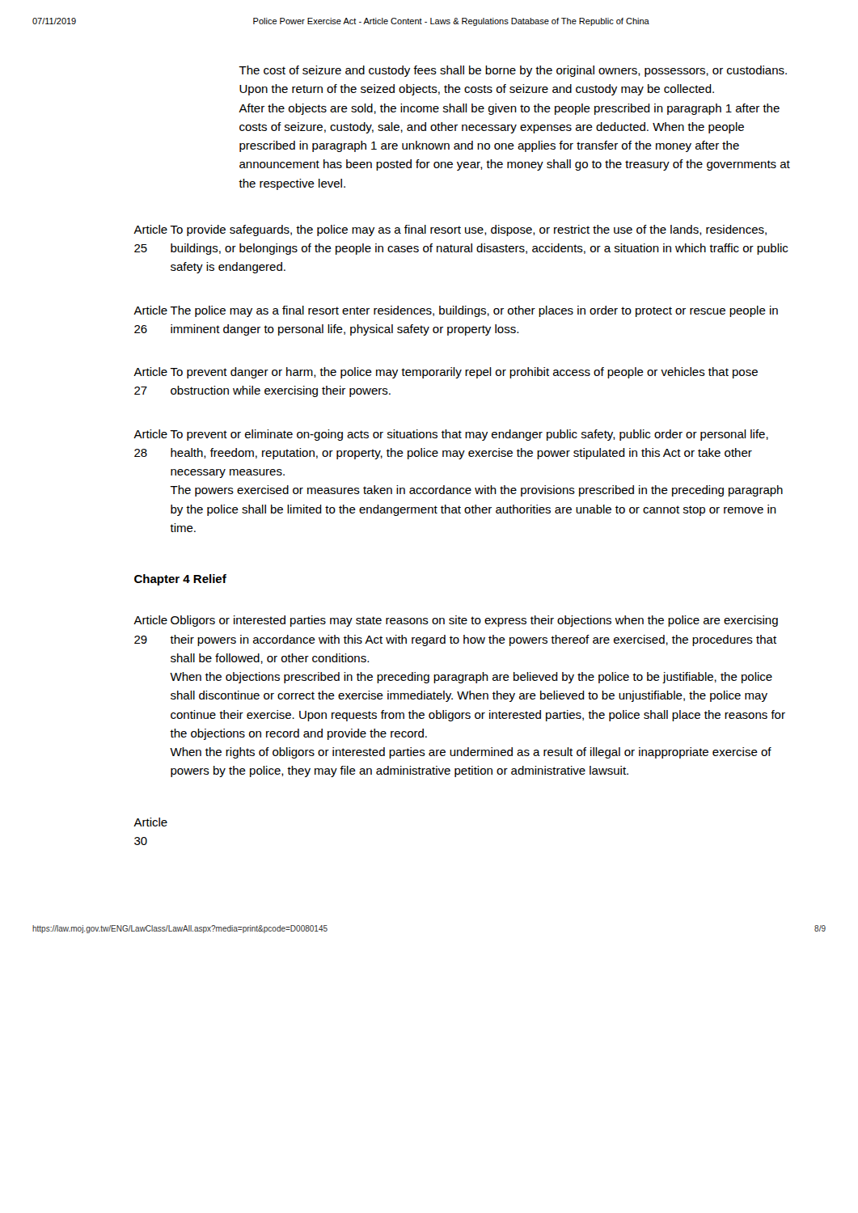07/11/2019 Police Power Exercise Act - Article Content - Laws & Regulations Database of The Republic of China
The cost of seizure and custody fees shall be borne by the original owners, possessors, or custodians. Upon the return of the seized objects, the costs of seizure and custody may be collected.
After the objects are sold, the income shall be given to the people prescribed in paragraph 1 after the costs of seizure, custody, sale, and other necessary expenses are deducted. When the people prescribed in paragraph 1 are unknown and no one applies for transfer of the money after the announcement has been posted for one year, the money shall go to the treasury of the governments at the respective level.
Article 25
To provide safeguards, the police may as a final resort use, dispose, or restrict the use of the lands, residences, buildings, or belongings of the people in cases of natural disasters, accidents, or a situation in which traffic or public safety is endangered.
Article 26
The police may as a final resort enter residences, buildings, or other places in order to protect or rescue people in imminent danger to personal life, physical safety or property loss.
Article 27
To prevent danger or harm, the police may temporarily repel or prohibit access of people or vehicles that pose obstruction while exercising their powers.
Article 28
To prevent or eliminate on-going acts or situations that may endanger public safety, public order or personal life, health, freedom, reputation, or property, the police may exercise the power stipulated in this Act or take other necessary measures.
The powers exercised or measures taken in accordance with the provisions prescribed in the preceding paragraph by the police shall be limited to the endangerment that other authorities are unable to or cannot stop or remove in time.
Chapter 4 Relief
Article 29
Obligors or interested parties may state reasons on site to express their objections when the police are exercising their powers in accordance with this Act with regard to how the powers thereof are exercised, the procedures that shall be followed, or other conditions.
When the objections prescribed in the preceding paragraph are believed by the police to be justifiable, the police shall discontinue or correct the exercise immediately. When they are believed to be unjustifiable, the police may continue their exercise. Upon requests from the obligors or interested parties, the police shall place the reasons for the objections on record and provide the record.
When the rights of obligors or interested parties are undermined as a result of illegal or inappropriate exercise of powers by the police, they may file an administrative petition or administrative lawsuit.
Article 30
https://law.moj.gov.tw/ENG/LawClass/LawAll.aspx?media=print&pcode=D0080145 8/9